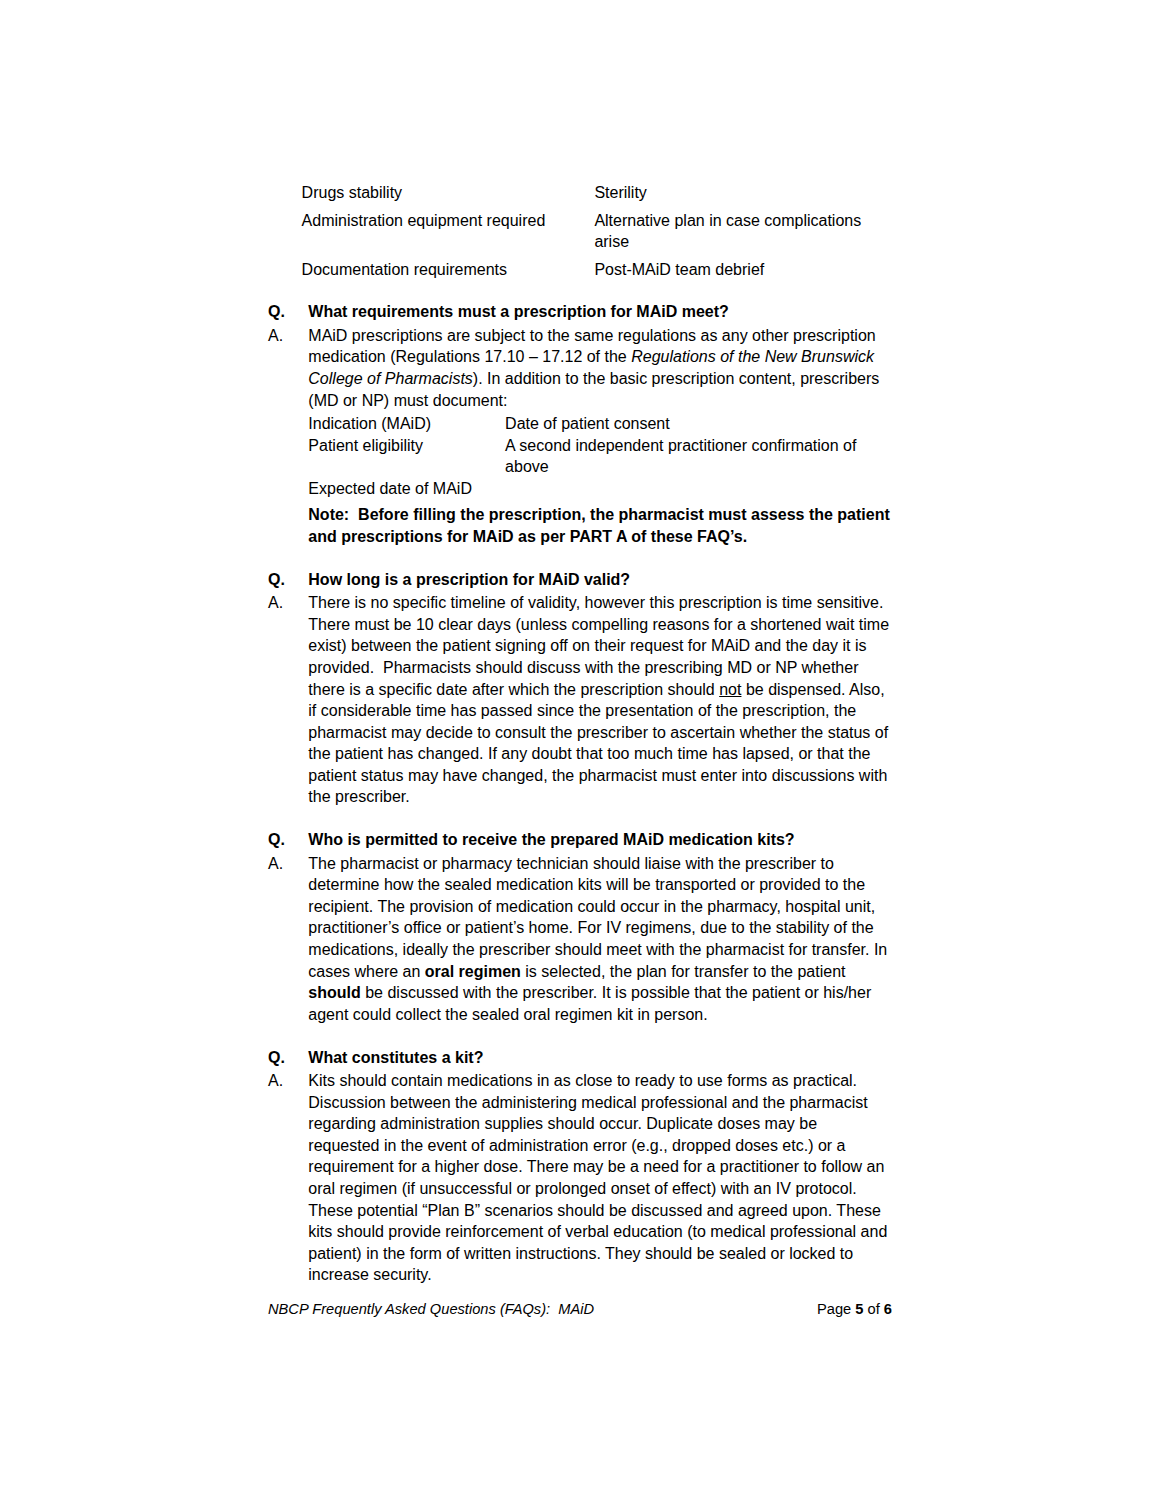Drugs stability
Sterility
Administration equipment required
Alternative plan in case complications arise
Documentation requirements
Post-MAiD team debrief
Q.
What requirements must a prescription for MAiD meet?
A.
MAiD prescriptions are subject to the same regulations as any other prescription medication (Regulations 17.10 – 17.12 of the Regulations of the New Brunswick College of Pharmacists). In addition to the basic prescription content, prescribers (MD or NP) must document:
Indication (MAiD)
Date of patient consent
Patient eligibility
A second independent practitioner confirmation of above
Expected date of MAiD
Note: Before filling the prescription, the pharmacist must assess the patient and prescriptions for MAiD as per PART A of these FAQ’s.
Q.
How long is a prescription for MAiD valid?
A.
There is no specific timeline of validity, however this prescription is time sensitive. There must be 10 clear days (unless compelling reasons for a shortened wait time exist) between the patient signing off on their request for MAiD and the day it is provided. Pharmacists should discuss with the prescribing MD or NP whether there is a specific date after which the prescription should not be dispensed. Also, if considerable time has passed since the presentation of the prescription, the pharmacist may decide to consult the prescriber to ascertain whether the status of the patient has changed. If any doubt that too much time has lapsed, or that the patient status may have changed, the pharmacist must enter into discussions with the prescriber.
Q.
Who is permitted to receive the prepared MAiD medication kits?
A.
The pharmacist or pharmacy technician should liaise with the prescriber to determine how the sealed medication kits will be transported or provided to the recipient. The provision of medication could occur in the pharmacy, hospital unit, practitioner’s office or patient’s home. For IV regimens, due to the stability of the medications, ideally the prescriber should meet with the pharmacist for transfer. In cases where an oral regimen is selected, the plan for transfer to the patient should be discussed with the prescriber. It is possible that the patient or his/her agent could collect the sealed oral regimen kit in person.
Q.
What constitutes a kit?
A.
Kits should contain medications in as close to ready to use forms as practical. Discussion between the administering medical professional and the pharmacist regarding administration supplies should occur. Duplicate doses may be requested in the event of administration error (e.g., dropped doses etc.) or a requirement for a higher dose. There may be a need for a practitioner to follow an oral regimen (if unsuccessful or prolonged onset of effect) with an IV protocol. These potential “Plan B” scenarios should be discussed and agreed upon. These kits should provide reinforcement of verbal education (to medical professional and patient) in the form of written instructions. They should be sealed or locked to increase security.
NBCP Frequently Asked Questions (FAQs): MAiD
Page 5 of 6